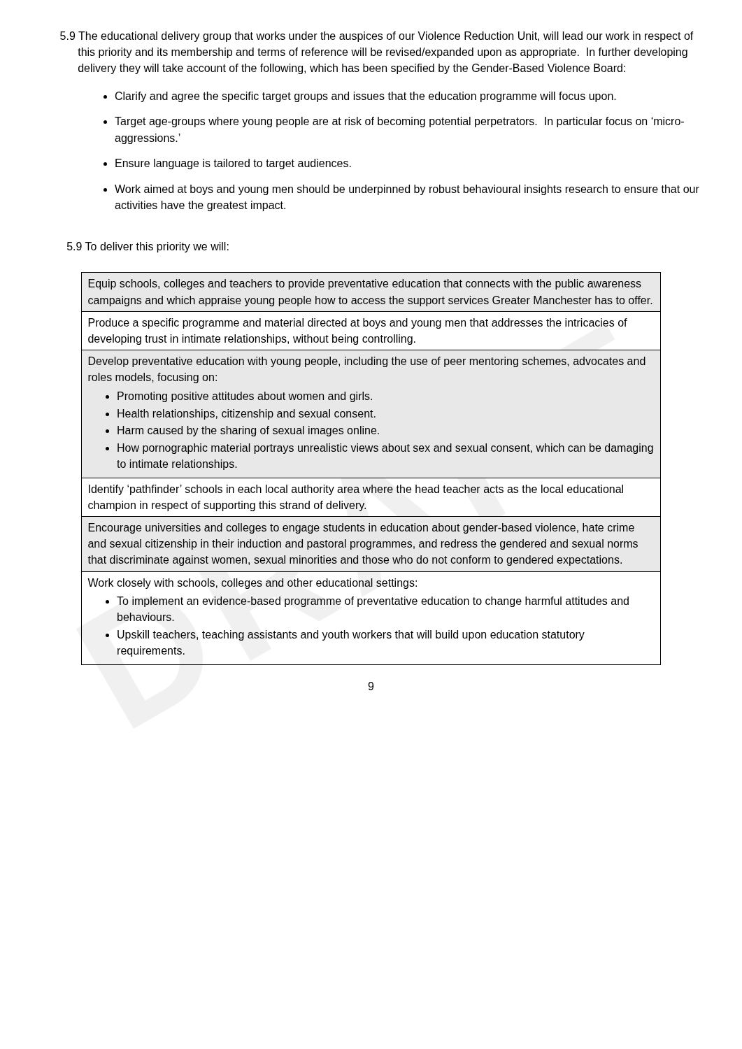DRAFT
5.9 The educational delivery group that works under the auspices of our Violence Reduction Unit, will lead our work in respect of this priority and its membership and terms of reference will be revised/expanded upon as appropriate. In further developing delivery they will take account of the following, which has been specified by the Gender-Based Violence Board:
Clarify and agree the specific target groups and issues that the education programme will focus upon.
Target age-groups where young people are at risk of becoming potential perpetrators. In particular focus on ‘micro-aggressions.’
Ensure language is tailored to target audiences.
Work aimed at boys and young men should be underpinned by robust behavioural insights research to ensure that our activities have the greatest impact.
5.9 To deliver this priority we will:
| Equip schools, colleges and teachers to provide preventative education that connects with the public awareness campaigns and which appraise young people how to access the support services Greater Manchester has to offer. |
| Produce a specific programme and material directed at boys and young men that addresses the intricacies of developing trust in intimate relationships, without being controlling. |
| Develop preventative education with young people, including the use of peer mentoring schemes, advocates and roles models, focusing on: Promoting positive attitudes about women and girls. Health relationships, citizenship and sexual consent. Harm caused by the sharing of sexual images online. How pornographic material portrays unrealistic views about sex and sexual consent, which can be damaging to intimate relationships. |
| Identify ‘pathfinder’ schools in each local authority area where the head teacher acts as the local educational champion in respect of supporting this strand of delivery. |
| Encourage universities and colleges to engage students in education about gender-based violence, hate crime and sexual citizenship in their induction and pastoral programmes, and redress the gendered and sexual norms that discriminate against women, sexual minorities and those who do not conform to gendered expectations. |
| Work closely with schools, colleges and other educational settings: To implement an evidence-based programme of preventative education to change harmful attitudes and behaviours. Upskill teachers, teaching assistants and youth workers that will build upon education statutory requirements. |
9